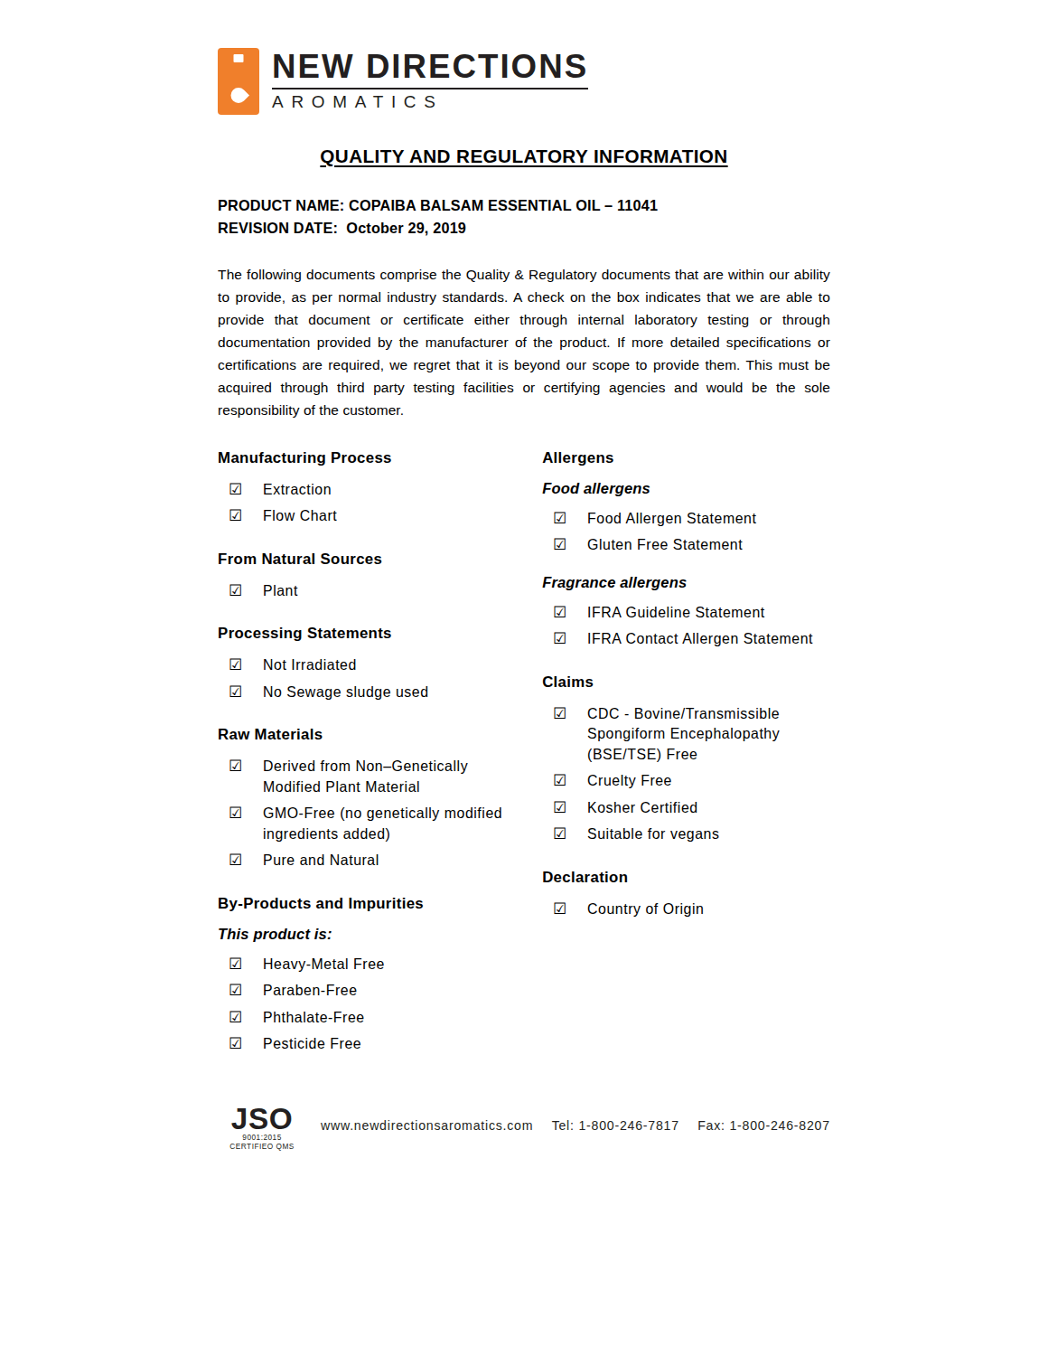NEW DIRECTIONS
AROMATICS
QUALITY AND REGULATORY INFORMATION
PRODUCT NAME: COPAIBA BALSAM ESSENTIAL OIL – 11041
REVISION DATE: October 29, 2019
The following documents comprise the Quality & Regulatory documents that are within our ability to provide, as per normal industry standards. A check on the box indicates that we are able to provide that document or certificate either through internal laboratory testing or through documentation provided by the manufacturer of the product. If more detailed specifications or certifications are required, we regret that it is beyond our scope to provide them. This must be acquired through third party testing facilities or certifying agencies and would be the sole responsibility of the customer.
Manufacturing Process
☑Extraction
☑Flow Chart
From Natural Sources
☑Plant
Processing Statements
☑Not Irradiated
☑No Sewage sludge used
Raw Materials
☑Derived from Non–GeneticallyModified Plant Material
☑GMO-Free (no genetically modifiedingredients added)
☑Pure and Natural
By-Products and Impurities
This product is:
☑Heavy-Metal Free
☑Paraben-Free
☑Phthalate-Free
☑Pesticide Free
Allergens
Food allergens
☑Food Allergen Statement
☑Gluten Free Statement
Fragrance allergens
☑IFRA Guideline Statement
☑IFRA Contact Allergen Statement
Claims
☑CDC - Bovine/TransmissibleSpongiform Encephalopathy(BSE/TSE) Free
☑Cruelty Free
☑Kosher Certified
☑Suitable for vegans
Declaration
☑Country of Origin
JSO
9001:2015
CERTIFIEO QMS
www.newdirectionsaromatics.com Tel: 1-800-246-7817 Fax: 1-800-246-8207